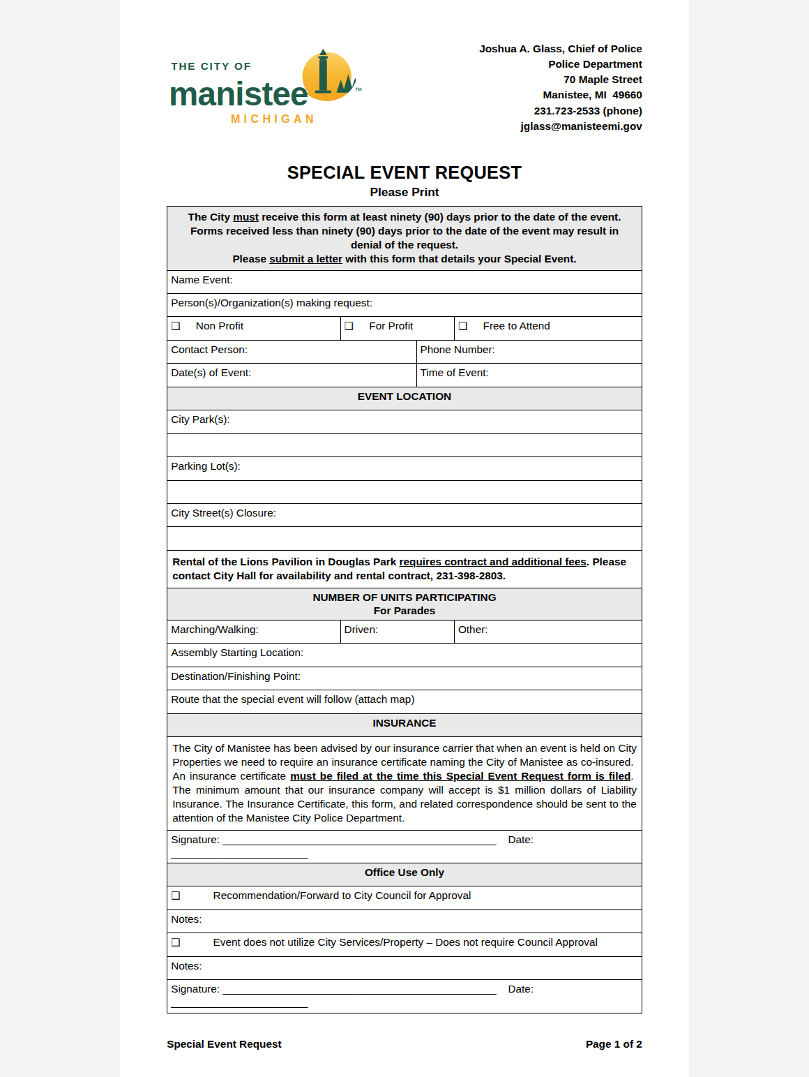THE CITY OF manistee ™ MICHIGAN
Joshua A. Glass, Chief of Police
Police Department
70 Maple Street
Manistee, MI 49660
231.723-2533 (phone)
jglass@manisteemi.gov
SPECIAL EVENT REQUEST
Please Print
| The City must receive this form at least ninety (90) days prior to the date of the event. Forms received less than ninety (90) days prior to the date of the event may result in denial of the request. Please submit a letter with this form that details your Special Event. |
| Name Event: |
| Person(s)/Organization(s) making request: |
| ❑ Non Profit | ❑ For Profit | ❑ Free to Attend |
| Contact Person: | Phone Number: |
| Date(s) of Event: | Time of Event: |
| EVENT LOCATION |
| City Park(s): |
| Parking Lot(s): |
| City Street(s) Closure: |
| Rental of the Lions Pavilion in Douglas Park requires contract and additional fees . Please contact City Hall for availability and rental contract, 231-398-2803. |
| NUMBER OF UNITS PARTICIPATING For Parades |
| Marching/Walking: | Driven: | Other: |
| Assembly Starting Location: |
| Destination/Finishing Point: |
| Route that the special event will follow (attach map) |
| INSURANCE |
| The City of Manistee has been advised by our insurance carrier that when an event is held on City Properties we need to require an insurance certificate naming the City of Manistee as co-insured. An insurance certificate must be filed at the time this Special Event Request form is filed . The minimum amount that our insurance company will accept is $1 million dollars of Liability Insurance. The Insurance Certificate, this form, and related correspondence should be sent to the attention of the Manistee City Police Department. |
| Signature: ______________________________________________ Date: _______________________ |
| Office Use Only |
| ❑ Recommendation/Forward to City Council for Approval |
| Notes: |
| ❑ Event does not utilize City Services/Property – Does not require Council Approval |
| Notes: |
| Signature: ______________________________________________ Date: _______________________ |
Special Event Request
Page 1 of 2